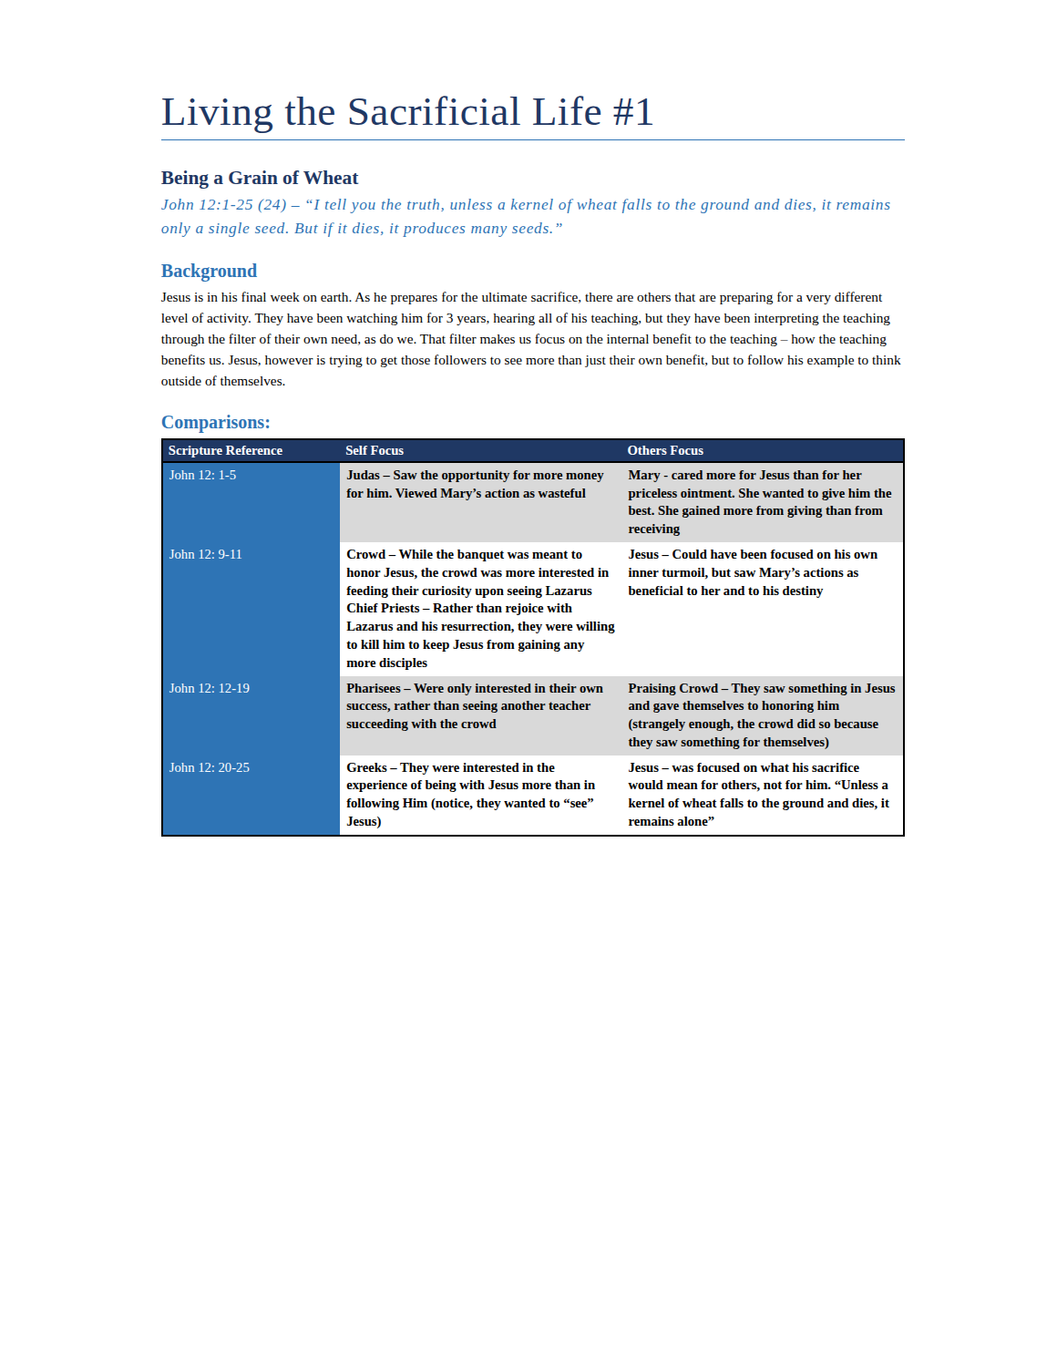Living the Sacrificial Life #1
Being a Grain of Wheat
John 12:1-25 (24) – “I tell you the truth, unless a kernel of wheat falls to the ground and dies, it remains only a single seed. But if it dies, it produces many seeds.”
Background
Jesus is in his final week on earth. As he prepares for the ultimate sacrifice, there are others that are preparing for a very different level of activity. They have been watching him for 3 years, hearing all of his teaching, but they have been interpreting the teaching through the filter of their own need, as do we. That filter makes us focus on the internal benefit to the teaching – how the teaching benefits us. Jesus, however is trying to get those followers to see more than just their own benefit, but to follow his example to think outside of themselves.
Comparisons:
| Scripture Reference | Self Focus | Others Focus |
| --- | --- | --- |
| John 12: 1-5 | Judas – Saw the opportunity for more money for him. Viewed Mary’s action as wasteful | Mary - cared more for Jesus than for her priceless ointment. She wanted to give him the best. She gained more from giving than from receiving |
| John 12: 9-11 | Crowd – While the banquet was meant to honor Jesus, the crowd was more interested in feeding their curiosity upon seeing Lazarus Chief Priests – Rather than rejoice with Lazarus and his resurrection, they were willing to kill him to keep Jesus from gaining any more disciples | Jesus – Could have been focused on his own inner turmoil, but saw Mary’s actions as beneficial to her and to his destiny |
| John 12: 12-19 | Pharisees – Were only interested in their own success, rather than seeing another teacher succeeding with the crowd | Praising Crowd – They saw something in Jesus and gave themselves to honoring him (strangely enough, the crowd did so because they saw something for themselves) |
| John 12: 20-25 | Greeks – They were interested in the experience of being with Jesus more than in following Him (notice, they wanted to “see” Jesus) | Jesus – was focused on what his sacrifice would mean for others, not for him. “Unless a kernel of wheat falls to the ground and dies, it remains alone” |